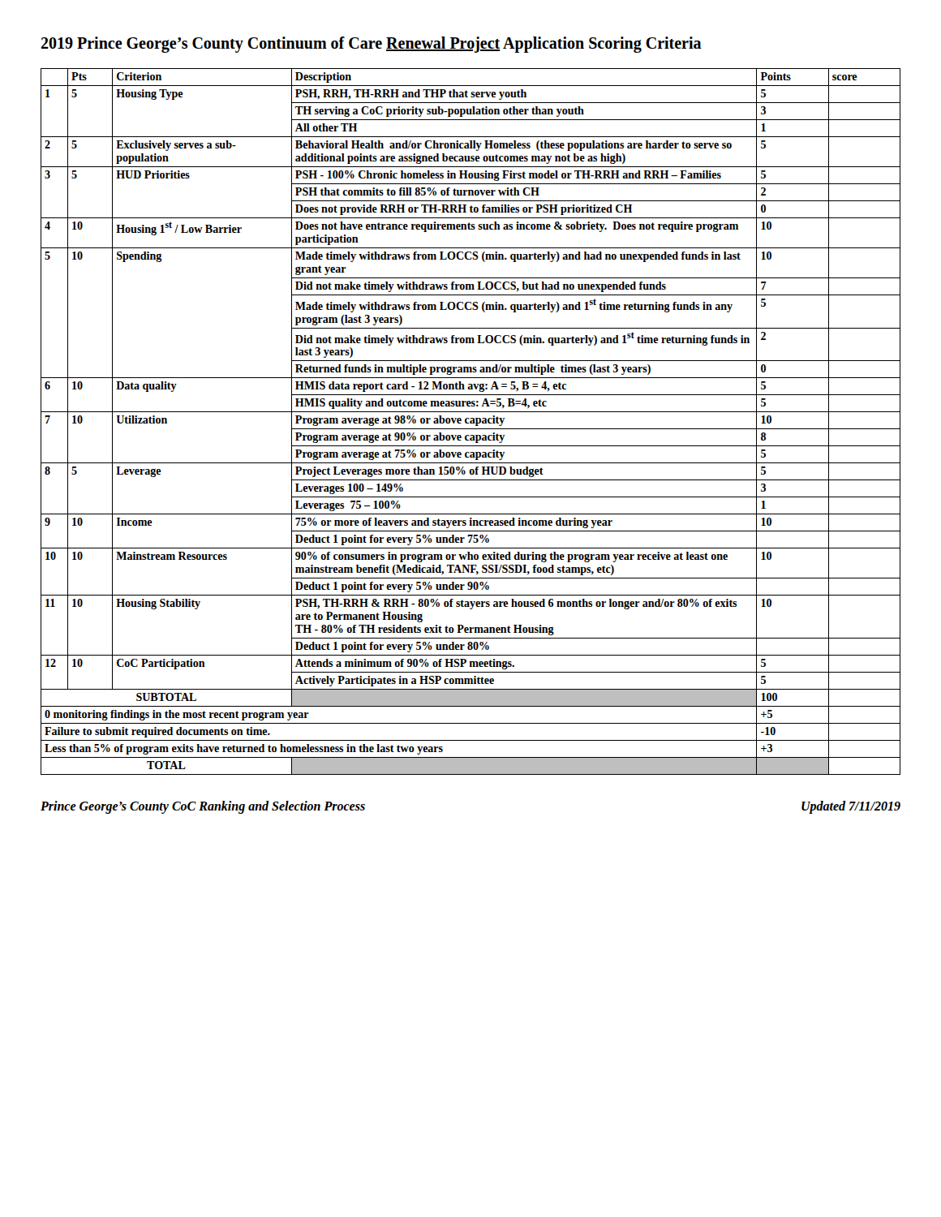2019 Prince George’s County Continuum of Care Renewal Project Application Scoring Criteria
| | Pts | Criterion | Description | Points | score |
| --- | --- | --- | --- | --- | --- |
| 1 | 5 | Housing Type | PSH, RRH, TH-RRH and THP that serve youth | 5 | |
| TH serving a CoC priority sub-population other than youth | 3 | |
| All other TH | 1 | |
| 2 | 5 | Exclusively serves a sub-population | Behavioral Health and/or Chronically Homeless (these populations are harder to serve so additional points are assigned because outcomes may not be as high) | 5 | |
| 3 | 5 | HUD Priorities | PSH - 100% Chronic homeless in Housing First model or TH-RRH and RRH – Families | 5 | |
| PSH that commits to fill 85% of turnover with CH | 2 | |
| Does not provide RRH or TH-RRH to families or PSH prioritized CH | 0 | |
| 4 | 10 | Housing 1 st / Low Barrier | Does not have entrance requirements such as income & sobriety. Does not require program participation | 10 | |
| 5 | 10 | Spending | Made timely withdraws from LOCCS (min. quarterly) and had no unexpended funds in last grant year | 10 | |
| Did not make timely withdraws from LOCCS, but had no unexpended funds | 7 | |
| Made timely withdraws from LOCCS (min. quarterly) and 1 st time returning funds in any program (last 3 years) | 5 | |
| Did not make timely withdraws from LOCCS (min. quarterly) and 1 st time returning funds in last 3 years) | 2 | |
| Returned funds in multiple programs and/or multiple times (last 3 years) | 0 | |
| 6 | 10 | Data quality | HMIS data report card - 12 Month avg: A = 5, B = 4, etc | 5 | |
| HMIS quality and outcome measures: A=5, B=4, etc | 5 | |
| 7 | 10 | Utilization | Program average at 98% or above capacity | 10 | |
| Program average at 90% or above capacity | 8 | |
| Program average at 75% or above capacity | 5 | |
| 8 | 5 | Leverage | Project Leverages more than 150% of HUD budget | 5 | |
| Leverages 100 – 149% | 3 | |
| Leverages 75 – 100% | 1 | |
| 9 | 10 | Income | 75% or more of leavers and stayers increased income during year | 10 | |
| Deduct 1 point for every 5% under 75% | | |
| 10 | 10 | Mainstream Resources | 90% of consumers in program or who exited during the program year receive at least one mainstream benefit (Medicaid, TANF, SSI/SSDI, food stamps, etc) | 10 | |
| Deduct 1 point for every 5% under 90% | | |
| 11 | 10 | Housing Stability | PSH, TH-RRH & RRH - 80% of stayers are housed 6 months or longer and/or 80% of exits are to Permanent Housing TH - 80% of TH residents exit to Permanent Housing | 10 | |
| Deduct 1 point for every 5% under 80% | | |
| 12 | 10 | CoC Participation | Attends a minimum of 90% of HSP meetings. | 5 | |
| Actively Participates in a HSP committee | 5 | |
| SUBTOTAL | | 100 | |
| 0 monitoring findings in the most recent program year | +5 | |
| Failure to submit required documents on time. | -10 | |
| Less than 5% of program exits have returned to homelessness in the last two years | +3 | |
| TOTAL | | | |
Prince George’s County CoC Ranking and Selection Process Updated 7/11/2019